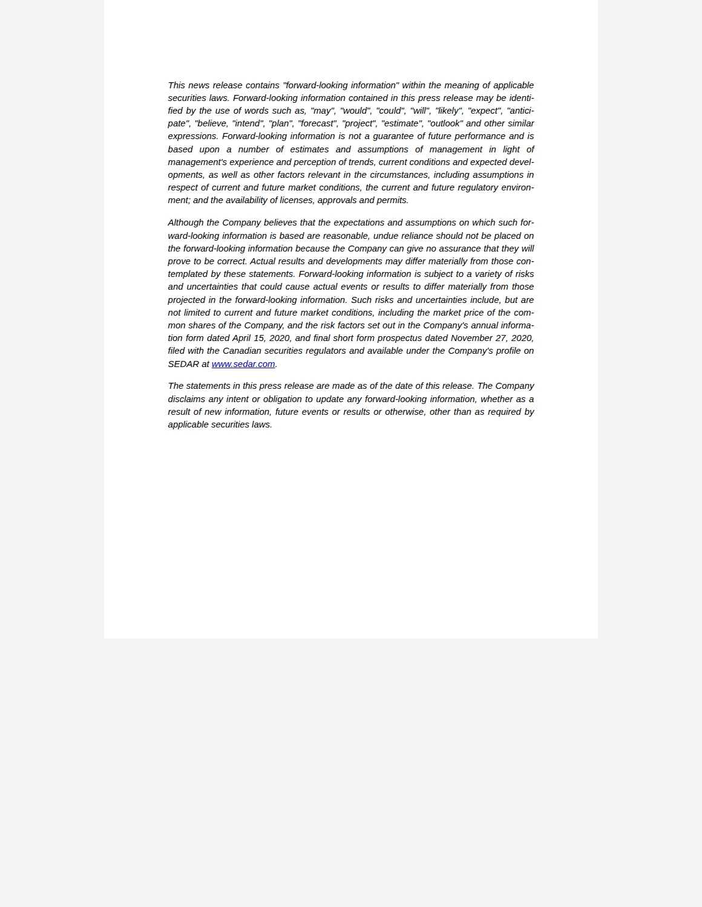This news release contains "forward-looking information" within the meaning of applicable securities laws. Forward-looking information contained in this press release may be identified by the use of words such as, "may", "would", "could", "will", "likely", "expect", "anticipate", "believe, "intend", "plan", "forecast", "project", "estimate", "outlook" and other similar expressions. Forward-looking information is not a guarantee of future performance and is based upon a number of estimates and assumptions of management in light of management's experience and perception of trends, current conditions and expected developments, as well as other factors relevant in the circumstances, including assumptions in respect of current and future market conditions, the current and future regulatory environment; and the availability of licenses, approvals and permits.
Although the Company believes that the expectations and assumptions on which such forward-looking information is based are reasonable, undue reliance should not be placed on the forward-looking information because the Company can give no assurance that they will prove to be correct. Actual results and developments may differ materially from those contemplated by these statements. Forward-looking information is subject to a variety of risks and uncertainties that could cause actual events or results to differ materially from those projected in the forward-looking information. Such risks and uncertainties include, but are not limited to current and future market conditions, including the market price of the common shares of the Company, and the risk factors set out in the Company's annual information form dated April 15, 2020, and final short form prospectus dated November 27, 2020, filed with the Canadian securities regulators and available under the Company's profile on SEDAR at www.sedar.com.
The statements in this press release are made as of the date of this release. The Company disclaims any intent or obligation to update any forward-looking information, whether as a result of new information, future events or results or otherwise, other than as required by applicable securities laws.